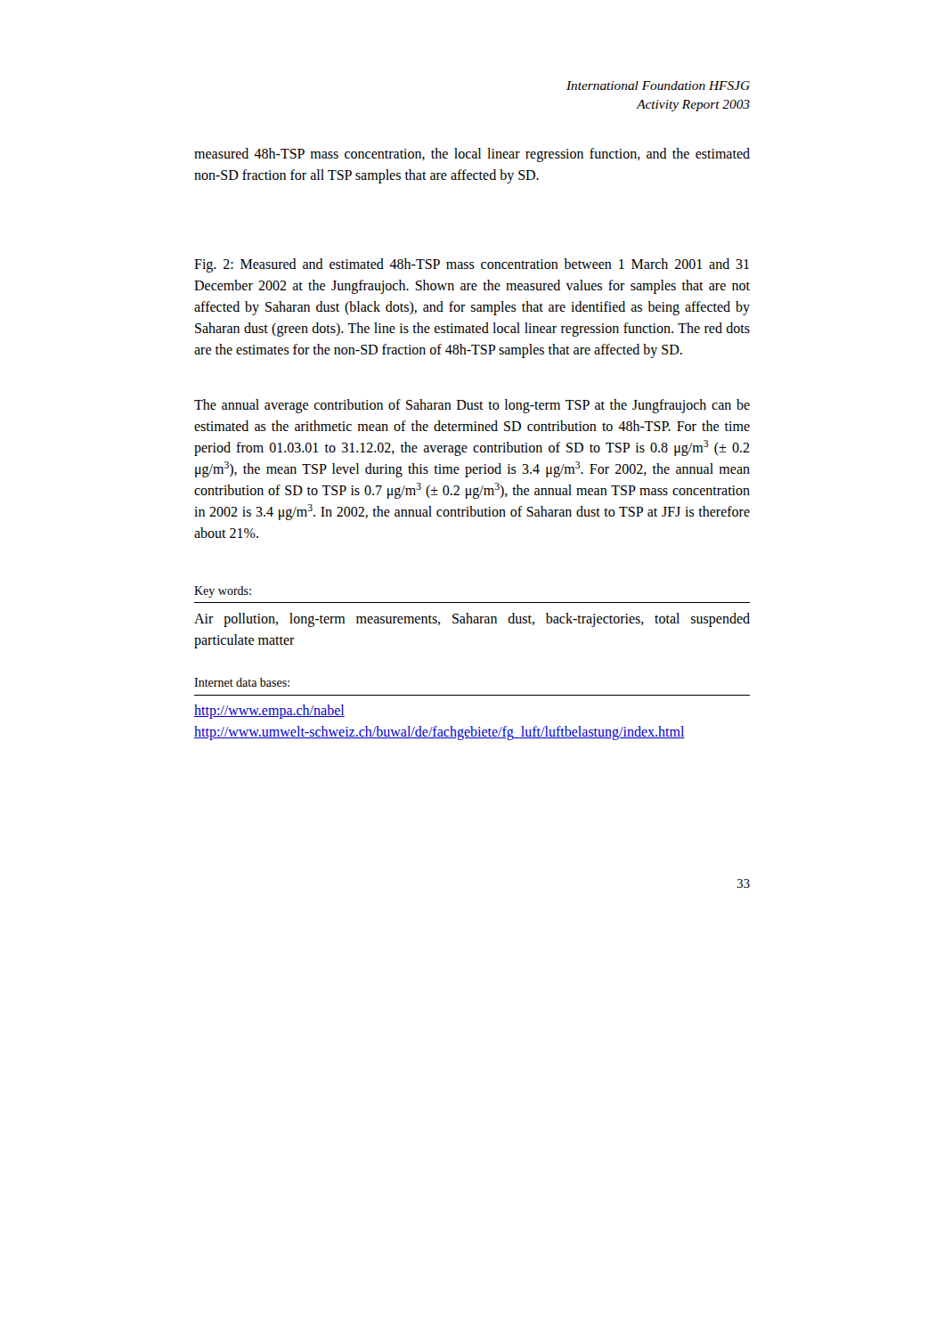International Foundation HFSJG
Activity Report 2003
measured 48h-TSP mass concentration, the local linear regression function, and the estimated non-SD fraction for all TSP samples that are affected by SD.
Fig. 2: Measured and estimated 48h-TSP mass concentration between 1 March 2001 and 31 December 2002 at the Jungfraujoch. Shown are the measured values for samples that are not affected by Saharan dust (black dots), and for samples that are identified as being affected by Saharan dust (green dots). The line is the estimated local linear regression function. The red dots are the estimates for the non-SD fraction of 48h-TSP samples that are affected by SD.
The annual average contribution of Saharan Dust to long-term TSP at the Jungfraujoch can be estimated as the arithmetic mean of the determined SD contribution to 48h-TSP. For the time period from 01.03.01 to 31.12.02, the average contribution of SD to TSP is 0.8 μg/m3 (± 0.2 μg/m3), the mean TSP level during this time period is 3.4 μg/m3. For 2002, the annual mean contribution of SD to TSP is 0.7 μg/m3 (± 0.2 μg/m3), the annual mean TSP mass concentration in 2002 is 3.4 μg/m3. In 2002, the annual contribution of Saharan dust to TSP at JFJ is therefore about 21%.
Key words:
Air pollution, long-term measurements, Saharan dust, back-trajectories, total suspended particulate matter
Internet data bases:
http://www.empa.ch/nabel
http://www.umwelt-schweiz.ch/buwal/de/fachgebiete/fg_luft/luftbelastung/index.html
33